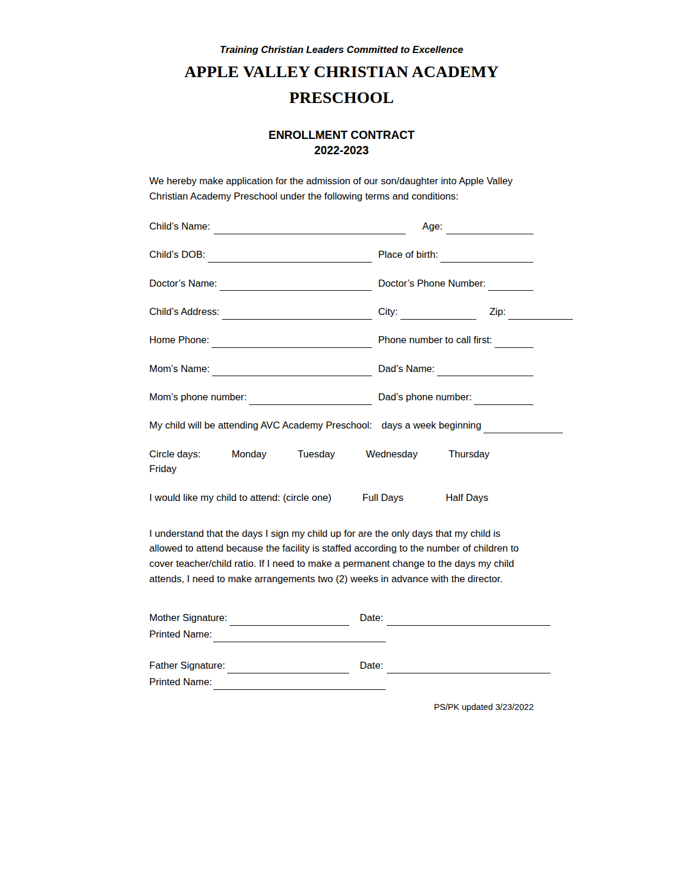Training Christian Leaders Committed to Excellence
APPLE VALLEY CHRISTIAN ACADEMY PRESCHOOL
ENROLLMENT CONTRACT
2022-2023
We hereby make application for the admission of our son/daughter into Apple Valley Christian Academy Preschool under the following terms and conditions:
Child’s Name: Age:
Child’s DOB: Place of birth:
Doctor’s Name: Doctor’s Phone Number:
Child’s Address: City: Zip:
Home Phone: Phone number to call first:
Mom’s Name: Dad’s Name:
Mom’s phone number: Dad’s phone number:
My child will be attending AVC Academy Preschool: days a week beginning
Circle days: Monday Tuesday Wednesday Thursday Friday
I would like my child to attend: (circle one)Full Days Half Days
I understand that the days I sign my child up for are the only days that my child is allowed to attend because the facility is staffed according to the number of children to cover teacher/child ratio. If I need to make a permanent change to the days my child attends, I need to make arrangements two (2) weeks in advance with the director.
Mother Signature: Date:
Printed Name:
Father Signature: Date:
Printed Name:
PS/PK updated 3/23/2022